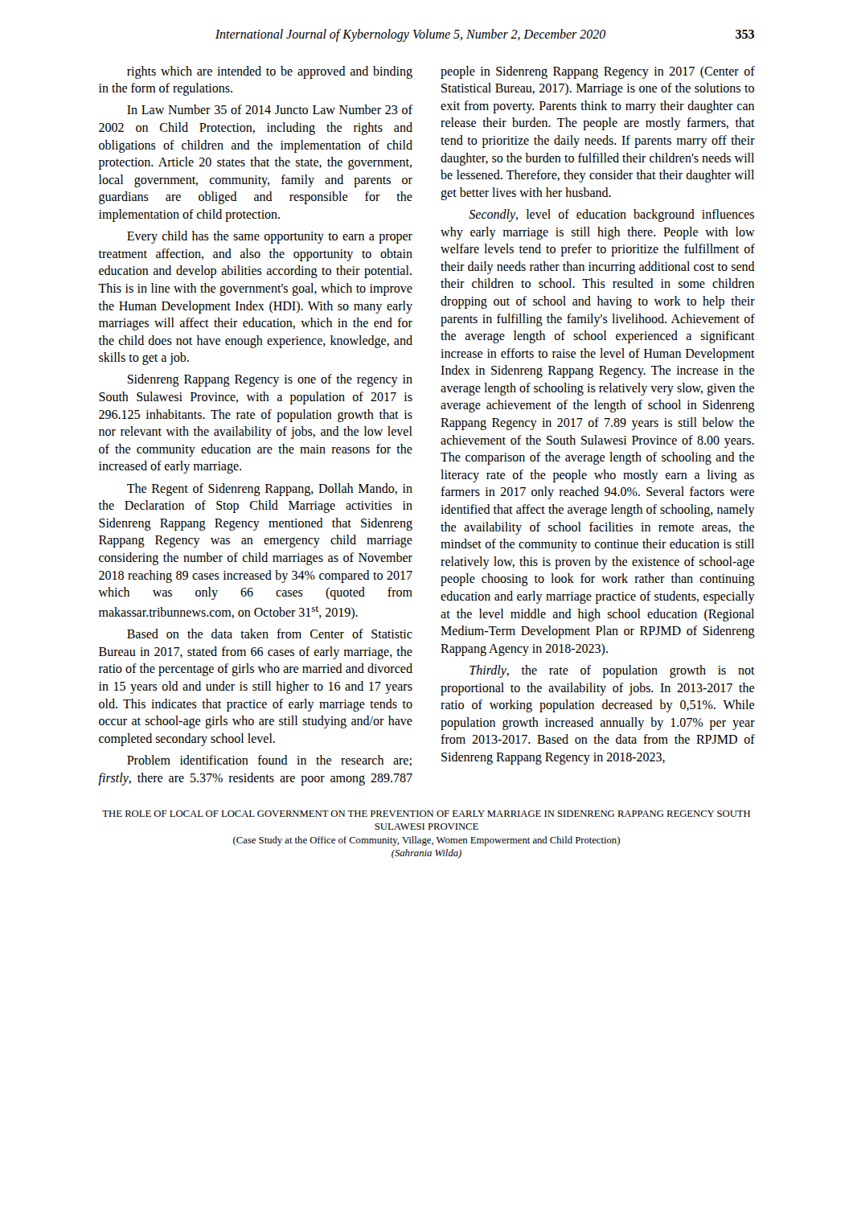International Journal of Kybernology Volume 5, Number 2, December 2020
353
rights which are intended to be approved and binding in the form of regulations.
In Law Number 35 of 2014 Juncto Law Number 23 of 2002 on Child Protection, including the rights and obligations of children and the implementation of child protection. Article 20 states that the state, the government, local government, community, family and parents or guardians are obliged and responsible for the implementation of child protection.
Every child has the same opportunity to earn a proper treatment affection, and also the opportunity to obtain education and develop abilities according to their potential. This is in line with the government's goal, which to improve the Human Development Index (HDI). With so many early marriages will affect their education, which in the end for the child does not have enough experience, knowledge, and skills to get a job.
Sidenreng Rappang Regency is one of the regency in South Sulawesi Province, with a population of 2017 is 296.125 inhabitants. The rate of population growth that is nor relevant with the availability of jobs, and the low level of the community education are the main reasons for the increased of early marriage.
The Regent of Sidenreng Rappang, Dollah Mando, in the Declaration of Stop Child Marriage activities in Sidenreng Rappang Regency mentioned that Sidenreng Rappang Regency was an emergency child marriage considering the number of child marriages as of November 2018 reaching 89 cases increased by 34% compared to 2017 which was only 66 cases (quoted from makassar.tribunnews.com, on October 31st, 2019).
Based on the data taken from Center of Statistic Bureau in 2017, stated from 66 cases of early marriage, the ratio of the percentage of girls who are married and divorced in 15 years old and under is still higher to 16 and 17 years old. This indicates that practice of early marriage tends to occur at school-age girls who are still studying and/or have completed secondary school level.
Problem identification found in the research are; firstly, there are 5.37% residents are poor among 289.787 people in Sidenreng Rappang Regency in 2017 (Center of Statistical Bureau, 2017). Marriage is one of the solutions to exit from poverty. Parents think to marry their daughter can release their burden. The people are mostly farmers, that tend to prioritize the daily needs. If parents marry off their daughter, so the burden to fulfilled their children's needs will be lessened. Therefore, they consider that their daughter will get better lives with her husband.
Secondly, level of education background influences why early marriage is still high there. People with low welfare levels tend to prefer to prioritize the fulfillment of their daily needs rather than incurring additional cost to send their children to school. This resulted in some children dropping out of school and having to work to help their parents in fulfilling the family's livelihood. Achievement of the average length of school experienced a significant increase in efforts to raise the level of Human Development Index in Sidenreng Rappang Regency. The increase in the average length of schooling is relatively very slow, given the average achievement of the length of school in Sidenreng Rappang Regency in 2017 of 7.89 years is still below the achievement of the South Sulawesi Province of 8.00 years. The comparison of the average length of schooling and the literacy rate of the people who mostly earn a living as farmers in 2017 only reached 94.0%. Several factors were identified that affect the average length of schooling, namely the availability of school facilities in remote areas, the mindset of the community to continue their education is still relatively low, this is proven by the existence of school-age people choosing to look for work rather than continuing education and early marriage practice of students, especially at the level middle and high school education (Regional Medium-Term Development Plan or RPJMD of Sidenreng Rappang Agency in 2018-2023).
Thirdly, the rate of population growth is not proportional to the availability of jobs. In 2013-2017 the ratio of working population decreased by 0,51%. While population growth increased annually by 1.07% per year from 2013-2017. Based on the data from the RPJMD of Sidenreng Rappang Regency in 2018-2023,
The Role of Local of Local Government on the Prevention of Early Marriage in Sidenreng Rappang Regency South Sulawesi Province
(Case Study at the Office of Community, Village, Women Empowerment and Child Protection)
(Sahrania Wilda)